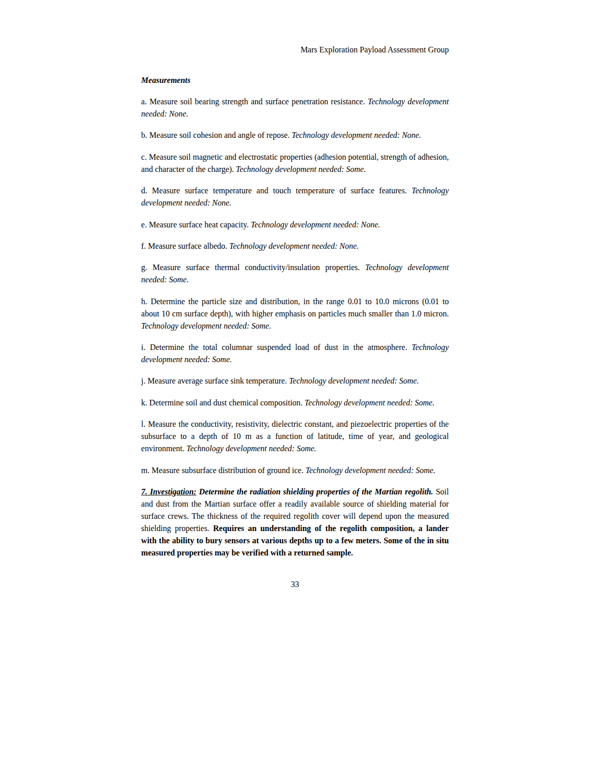Mars Exploration Payload Assessment Group
Measurements
a. Measure soil bearing strength and surface penetration resistance. Technology development needed: None.
b. Measure soil cohesion and angle of repose. Technology development needed: None.
c. Measure soil magnetic and electrostatic properties (adhesion potential, strength of adhesion, and character of the charge). Technology development needed: Some.
d. Measure surface temperature and touch temperature of surface features. Technology development needed: None.
e. Measure surface heat capacity. Technology development needed: None.
f. Measure surface albedo. Technology development needed: None.
g. Measure surface thermal conductivity/insulation properties. Technology development needed: Some.
h. Determine the particle size and distribution, in the range 0.01 to 10.0 microns (0.01 to about 10 cm surface depth), with higher emphasis on particles much smaller than 1.0 micron. Technology development needed: Some.
i. Determine the total columnar suspended load of dust in the atmosphere. Technology development needed: Some.
j. Measure average surface sink temperature. Technology development needed: Some.
k. Determine soil and dust chemical composition. Technology development needed: Some.
l. Measure the conductivity, resistivity, dielectric constant, and piezoelectric properties of the subsurface to a depth of 10 m as a function of latitude, time of year, and geological environment. Technology development needed: Some.
m. Measure subsurface distribution of ground ice. Technology development needed: Some.
7. Investigation: Determine the radiation shielding properties of the Martian regolith. Soil and dust from the Martian surface offer a readily available source of shielding material for surface crews. The thickness of the required regolith cover will depend upon the measured shielding properties. Requires an understanding of the regolith composition, a lander with the ability to bury sensors at various depths up to a few meters. Some of the in situ measured properties may be verified with a returned sample.
33